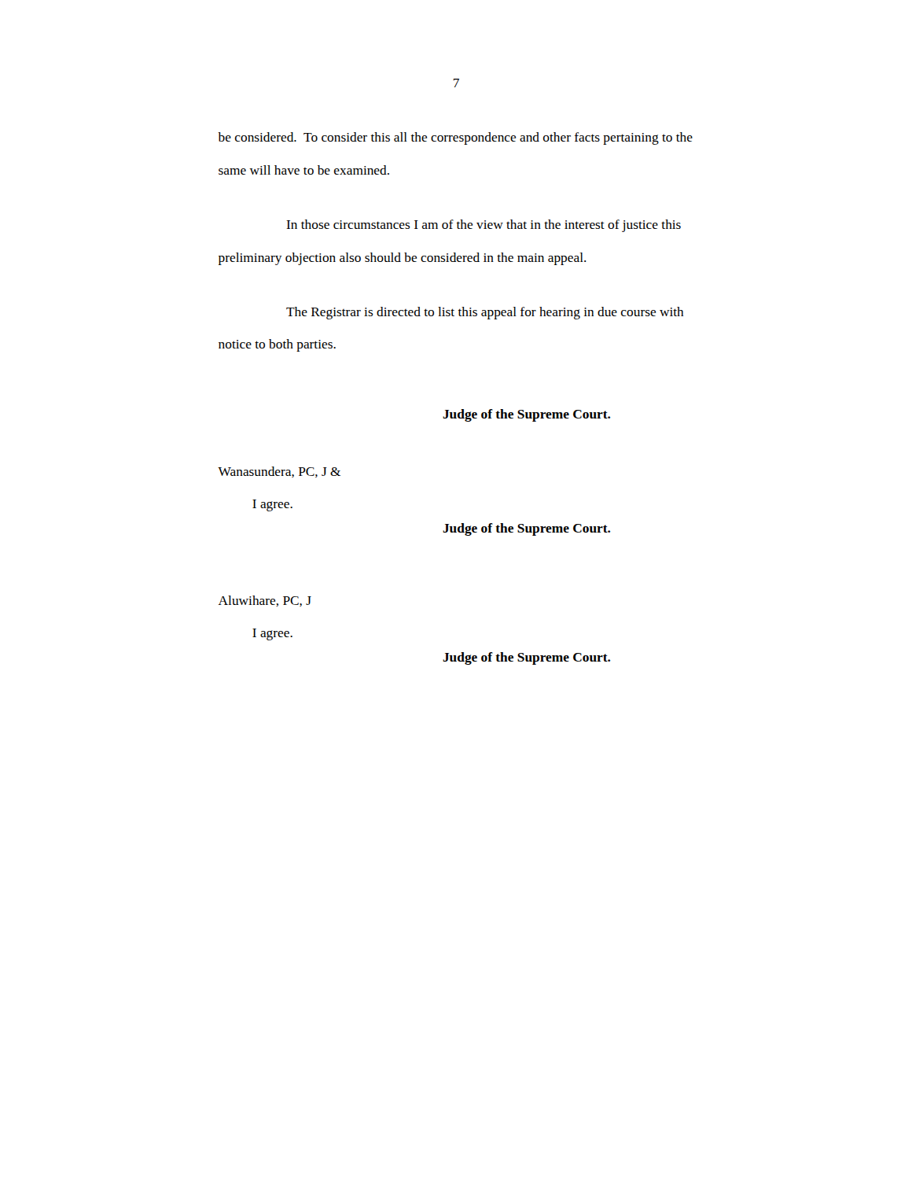7
be considered. To consider this all the correspondence and other facts pertaining to the same will have to be examined.
In those circumstances I am of the view that in the interest of justice this preliminary objection also should be considered in the main appeal.
The Registrar is directed to list this appeal for hearing in due course with notice to both parties.
Judge of the Supreme Court.
Wanasundera, PC, J &
I agree.
Judge of the Supreme Court.
Aluwihare, PC, J
I agree.
Judge of the Supreme Court.